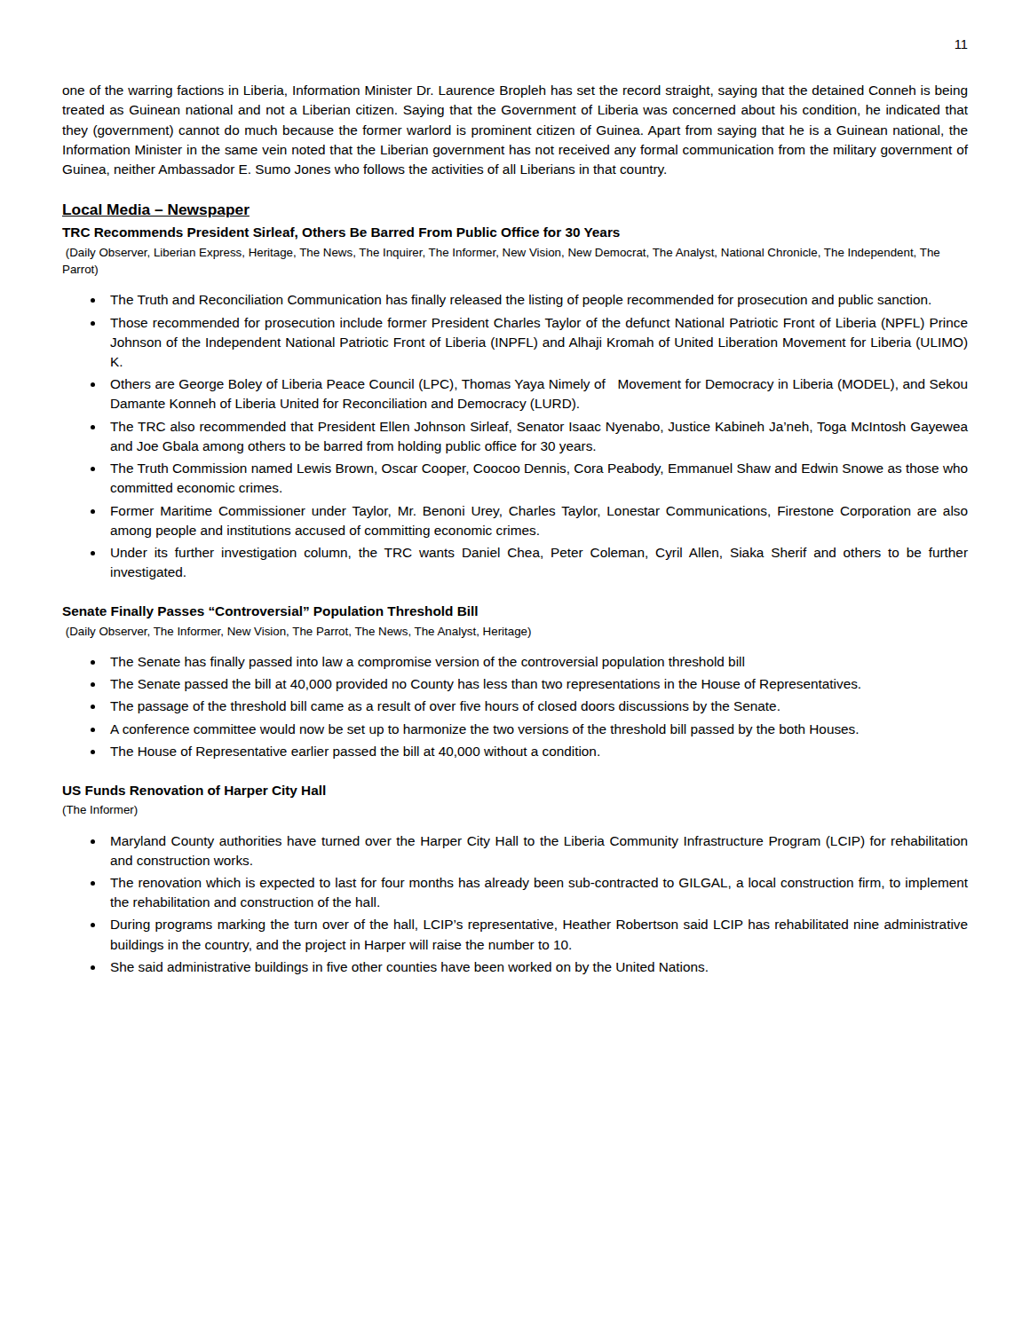11
one of the warring factions in Liberia, Information Minister Dr. Laurence Bropleh has set the record straight, saying that the detained Conneh is being treated as Guinean national and not a Liberian citizen. Saying that the Government of Liberia was concerned about his condition, he indicated that they (government) cannot do much because the former warlord is prominent citizen of Guinea. Apart from saying that he is a Guinean national, the Information Minister in the same vein noted that the Liberian government has not received any formal communication from the military government of Guinea, neither Ambassador E. Sumo Jones who follows the activities of all Liberians in that country.
Local Media – Newspaper
TRC Recommends President Sirleaf, Others Be Barred From Public Office for 30 Years
(Daily Observer, Liberian Express, Heritage, The News, The Inquirer, The Informer, New Vision, New Democrat, The Analyst, National Chronicle, The Independent, The Parrot)
The Truth and Reconciliation Communication has finally released the listing of people recommended for prosecution and public sanction.
Those recommended for prosecution include former President Charles Taylor of the defunct National Patriotic Front of Liberia (NPFL) Prince Johnson of the Independent National Patriotic Front of Liberia (INPFL) and Alhaji Kromah of United Liberation Movement for Liberia (ULIMO) K.
Others are George Boley of Liberia Peace Council (LPC), Thomas Yaya Nimely of Movement for Democracy in Liberia (MODEL), and Sekou Damante Konneh of Liberia United for Reconciliation and Democracy (LURD).
The TRC also recommended that President Ellen Johnson Sirleaf, Senator Isaac Nyenabo, Justice Kabineh Ja’neh, Toga McIntosh Gayewea and Joe Gbala among others to be barred from holding public office for 30 years.
The Truth Commission named Lewis Brown, Oscar Cooper, Coocoo Dennis, Cora Peabody, Emmanuel Shaw and Edwin Snowe as those who committed economic crimes.
Former Maritime Commissioner under Taylor, Mr. Benoni Urey, Charles Taylor, Lonestar Communications, Firestone Corporation are also among people and institutions accused of committing economic crimes.
Under its further investigation column, the TRC wants Daniel Chea, Peter Coleman, Cyril Allen, Siaka Sherif and others to be further investigated.
Senate Finally Passes “Controversial” Population Threshold Bill
(Daily Observer, The Informer, New Vision, The Parrot, The News, The Analyst, Heritage)
The Senate has finally passed into law a compromise version of the controversial population threshold bill
The Senate passed the bill at 40,000 provided no County has less than two representations in the House of Representatives.
The passage of the threshold bill came as a result of over five hours of closed doors discussions by the Senate.
A conference committee would now be set up to harmonize the two versions of the threshold bill passed by the both Houses.
The House of Representative earlier passed the bill at 40,000 without a condition.
US Funds Renovation of Harper City Hall
(The Informer)
Maryland County authorities have turned over the Harper City Hall to the Liberia Community Infrastructure Program (LCIP) for rehabilitation and construction works.
The renovation which is expected to last for four months has already been sub-contracted to GILGAL, a local construction firm, to implement the rehabilitation and construction of the hall.
During programs marking the turn over of the hall, LCIP’s representative, Heather Robertson said LCIP has rehabilitated nine administrative buildings in the country, and the project in Harper will raise the number to 10.
She said administrative buildings in five other counties have been worked on by the United Nations.